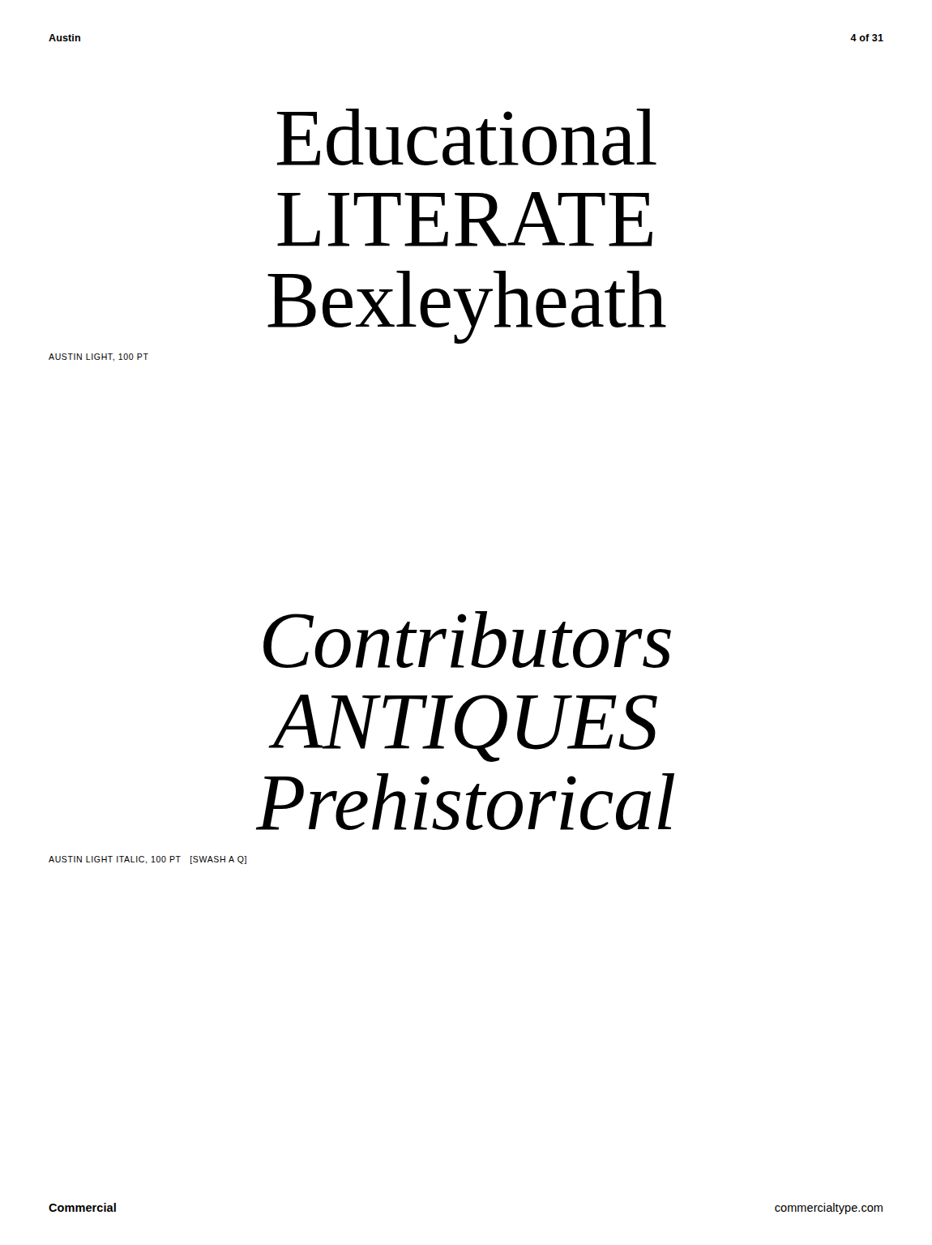Austin
4 of 31
Educational
LITERATE
Bexleyheath
Austin Light, 100 pt
Contributors
ANTIQUES
Prehistorical
Austin Light Italic, 100 pt [swash a q]
Commercial
commercialtype.com